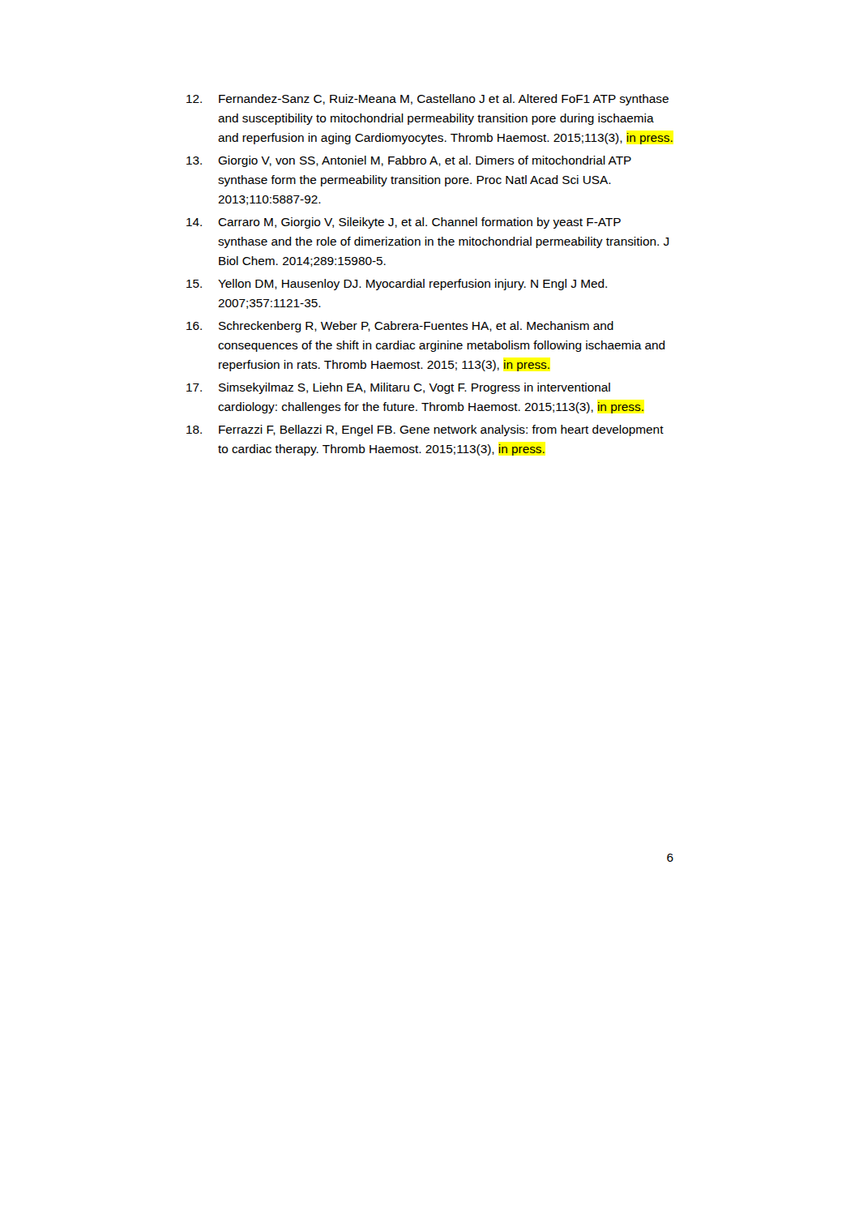12. Fernandez-Sanz C, Ruiz-Meana M, Castellano J et al. Altered FoF1 ATP synthase and susceptibility to mitochondrial permeability transition pore during ischaemia and reperfusion in aging Cardiomyocytes. Thromb Haemost. 2015;113(3), in press.
13. Giorgio V, von SS, Antoniel M, Fabbro A, et al. Dimers of mitochondrial ATP synthase form the permeability transition pore. Proc Natl Acad Sci USA. 2013;110:5887-92.
14. Carraro M, Giorgio V, Sileikyte J, et al. Channel formation by yeast F-ATP synthase and the role of dimerization in the mitochondrial permeability transition. J Biol Chem. 2014;289:15980-5.
15. Yellon DM, Hausenloy DJ. Myocardial reperfusion injury. N Engl J Med. 2007;357:1121-35.
16. Schreckenberg R, Weber P, Cabrera-Fuentes HA, et al. Mechanism and consequences of the shift in cardiac arginine metabolism following ischaemia and reperfusion in rats. Thromb Haemost. 2015; 113(3), in press.
17. Simsekyilmaz S, Liehn EA, Militaru C, Vogt F. Progress in interventional cardiology: challenges for the future. Thromb Haemost. 2015;113(3), in press.
18. Ferrazzi F, Bellazzi R, Engel FB. Gene network analysis: from heart development to cardiac therapy. Thromb Haemost. 2015;113(3), in press.
6